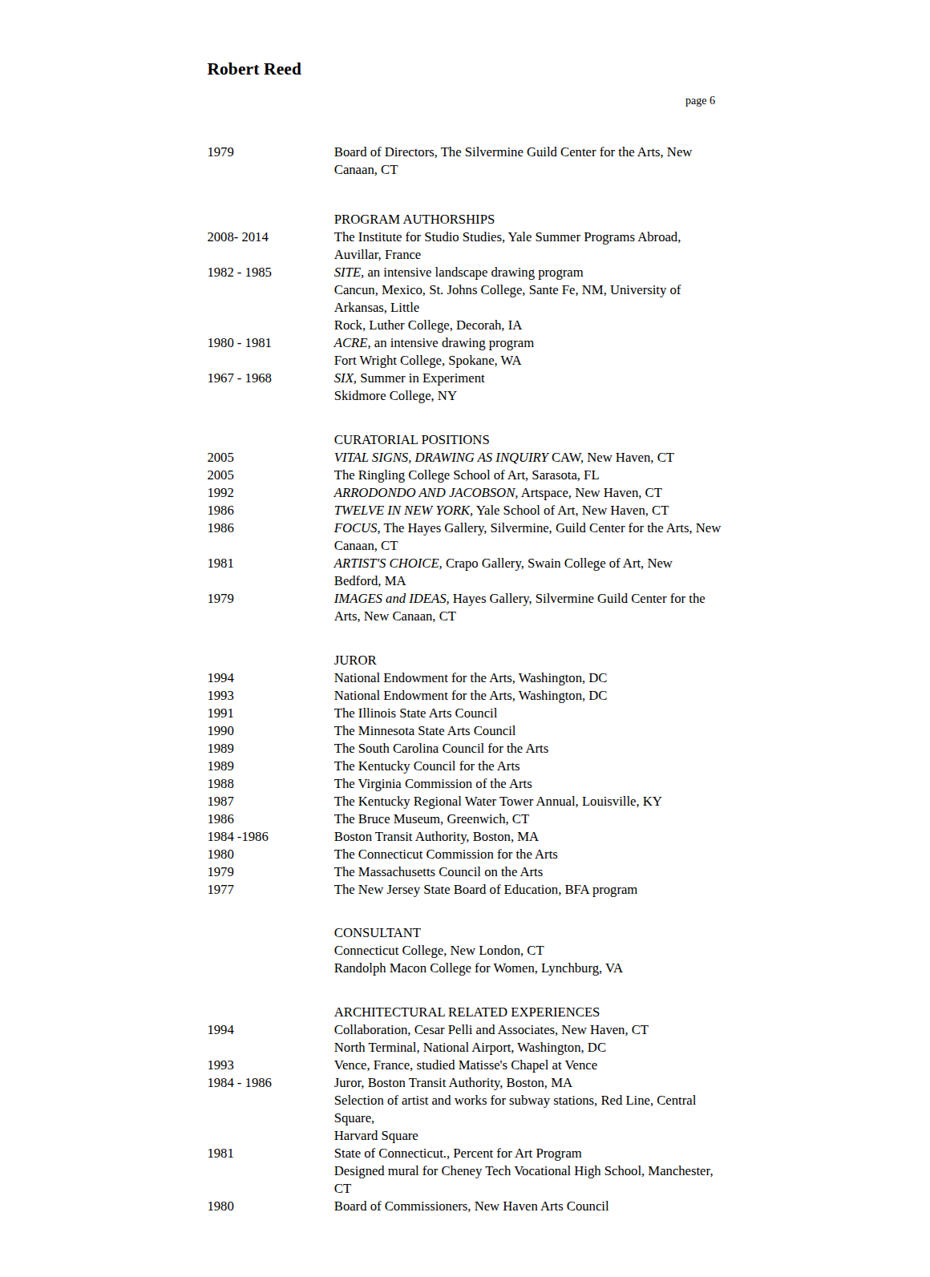Robert Reed
page 6
| 1979 | Board of Directors, The Silvermine Guild Center for the Arts, New Canaan, CT |
| | PROGRAM AUTHORSHIPS |
| 2008- 2014 | The Institute for Studio Studies, Yale Summer Programs Abroad, Auvillar, France |
| 1982 - 1985 | SITE, an intensive landscape drawing program Cancun, Mexico, St. Johns College, Sante Fe, NM, University of Arkansas, Little Rock, Luther College, Decorah, IA |
| 1980 - 1981 | ACRE, an intensive drawing program Fort Wright College, Spokane, WA |
| 1967 - 1968 | SIX, Summer in Experiment Skidmore College, NY |
| | CURATORIAL POSITIONS |
| 2005 | VITAL SIGNS, DRAWING AS INQUIRY CAW, New Haven, CT |
| 2005 | The Ringling College School of Art, Sarasota, FL |
| 1992 | ARRODONDO AND JACOBSON, Artspace, New Haven, CT |
| 1986 | TWELVE IN NEW YORK, Yale School of Art, New Haven, CT |
| 1986 | FOCUS, The Hayes Gallery, Silvermine, Guild Center for the Arts, New Canaan, CT |
| 1981 | ARTIST'S CHOICE, Crapo Gallery, Swain College of Art, New Bedford, MA |
| 1979 | IMAGES and IDEAS, Hayes Gallery, Silvermine Guild Center for the Arts, New Canaan, CT |
| | JUROR |
| 1994 | National Endowment for the Arts, Washington, DC |
| 1993 | National Endowment for the Arts, Washington, DC |
| 1991 | The Illinois State Arts Council |
| 1990 | The Minnesota State Arts Council |
| 1989 | The South Carolina Council for the Arts |
| 1989 | The Kentucky Council for the Arts |
| 1988 | The Virginia Commission of the Arts |
| 1987 | The Kentucky Regional Water Tower Annual, Louisville, KY |
| 1986 | The Bruce Museum, Greenwich, CT |
| 1984 -1986 | Boston Transit Authority, Boston, MA |
| 1980 | The Connecticut Commission for the Arts |
| 1979 | The Massachusetts Council on the Arts |
| 1977 | The New Jersey State Board of Education, BFA program |
| | CONSULTANT |
| | Connecticut College, New London, CT |
| | Randolph Macon College for Women, Lynchburg, VA |
| | ARCHITECTURAL RELATED EXPERIENCES |
| 1994 | Collaboration, Cesar Pelli and Associates, New Haven, CT North Terminal, National Airport, Washington, DC |
| 1993 | Vence, France, studied Matisse's Chapel at Vence |
| 1984 - 1986 | Juror, Boston Transit Authority, Boston, MA Selection of artist and works for subway stations, Red Line, Central Square, Harvard Square |
| 1981 | State of Connecticut., Percent for Art Program Designed mural for Cheney Tech Vocational High School, Manchester, CT |
| 1980 | Board of Commissioners, New Haven Arts Council |